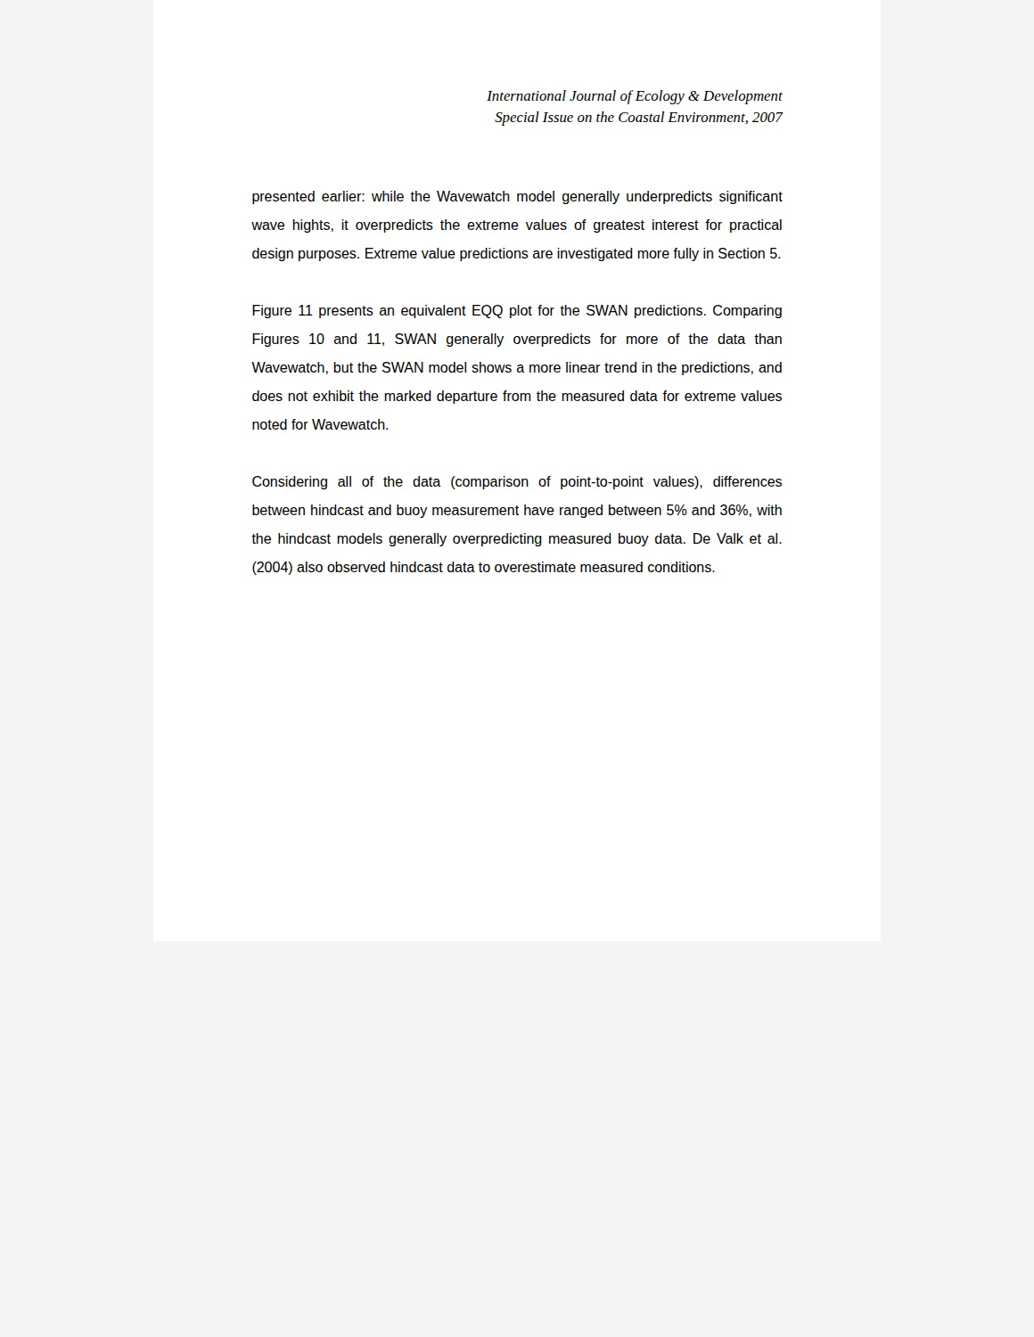International Journal of Ecology & Development Special Issue on the Coastal Environment, 2007
presented earlier: while the Wavewatch model generally underpredicts significant wave hights, it overpredicts the extreme values of greatest interest for practical design purposes. Extreme value predictions are investigated more fully in Section 5.
Figure 11 presents an equivalent EQQ plot for the SWAN predictions. Comparing Figures 10 and 11, SWAN generally overpredicts for more of the data than Wavewatch, but the SWAN model shows a more linear trend in the predictions, and does not exhibit the marked departure from the measured data for extreme values noted for Wavewatch.
Considering all of the data (comparison of point-to-point values), differences between hindcast and buoy measurement have ranged between 5% and 36%, with the hindcast models generally overpredicting measured buoy data. De Valk et al. (2004) also observed hindcast data to overestimate measured conditions.